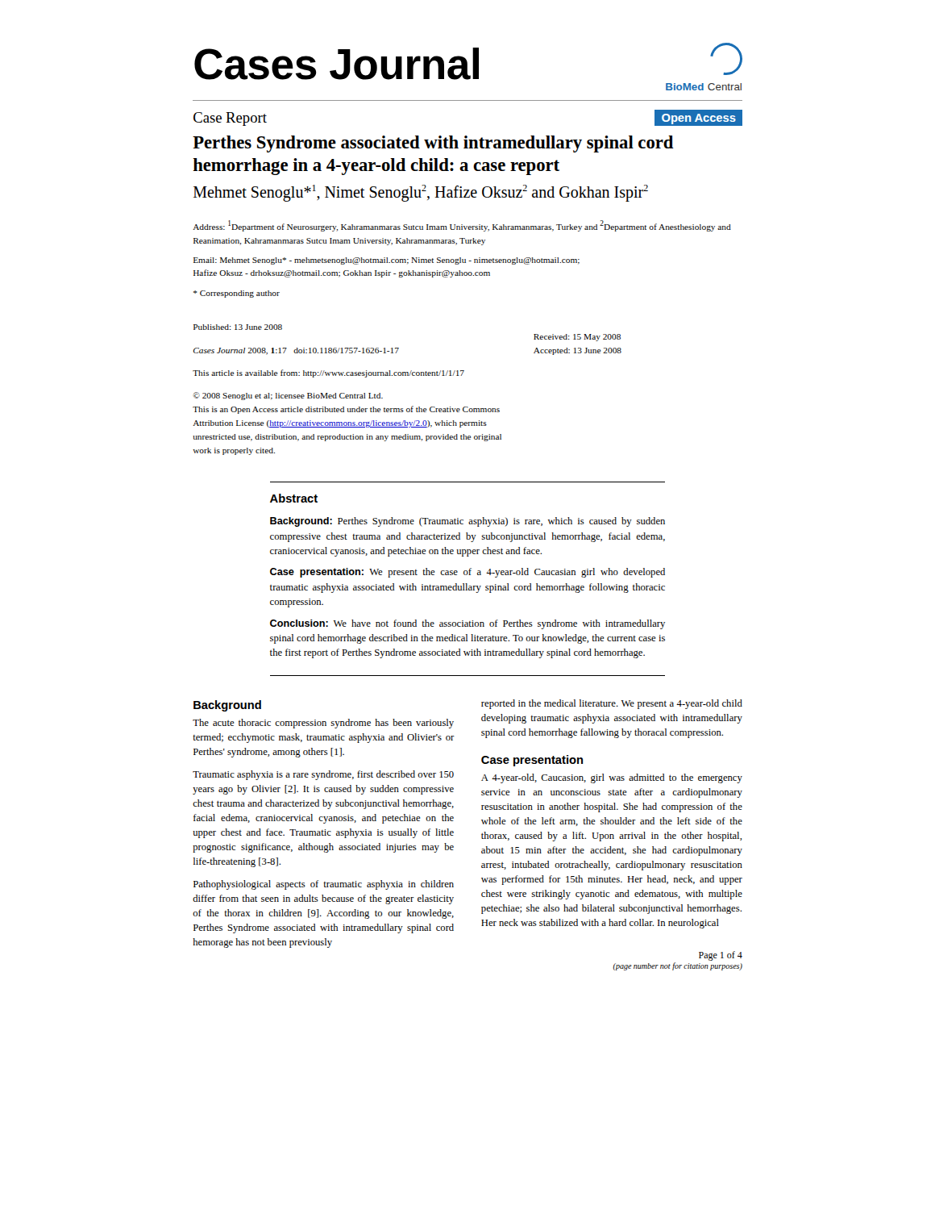Cases Journal
BioMed Central
Case Report
Open Access
Perthes Syndrome associated with intramedullary spinal cord hemorrhage in a 4-year-old child: a case report
Mehmet Senoglu*1, Nimet Senoglu2, Hafize Oksuz2 and Gokhan Ispir2
Address: 1Department of Neurosurgery, Kahramanmaras Sutcu Imam University, Kahramanmaras, Turkey and 2Department of Anesthesiology and Reanimation, Kahramanmaras Sutcu Imam University, Kahramanmaras, Turkey
Email: Mehmet Senoglu* - mehmetsenoglu@hotmail.com; Nimet Senoglu - nimetsenoglu@hotmail.com;
Hafize Oksuz - drhoksuz@hotmail.com; Gokhan Ispir - gokhanispir@yahoo.com
* Corresponding author
Published: 13 June 2008
Cases Journal 2008, 1:17 doi:10.1186/1757-1626-1-17
This article is available from: http://www.casesjournal.com/content/1/1/17
© 2008 Senoglu et al; licensee BioMed Central Ltd.
This is an Open Access article distributed under the terms of the Creative Commons Attribution License (http://creativecommons.org/licenses/by/2.0), which permits unrestricted use, distribution, and reproduction in any medium, provided the original work is properly cited.
Received: 15 May 2008
Accepted: 13 June 2008
Abstract
Background: Perthes Syndrome (Traumatic asphyxia) is rare, which is caused by sudden compressive chest trauma and characterized by subconjunctival hemorrhage, facial edema, craniocervical cyanosis, and petechiae on the upper chest and face.
Case presentation: We present the case of a 4-year-old Caucasian girl who developed traumatic asphyxia associated with intramedullary spinal cord hemorrhage following thoracic compression.
Conclusion: We have not found the association of Perthes syndrome with intramedullary spinal cord hemorrhage described in the medical literature. To our knowledge, the current case is the first report of Perthes Syndrome associated with intramedullary spinal cord hemorrhage.
Background
The acute thoracic compression syndrome has been variously termed; ecchymotic mask, traumatic asphyxia and Olivier's or Perthes' syndrome, among others [1].
Traumatic asphyxia is a rare syndrome, first described over 150 years ago by Olivier [2]. It is caused by sudden compressive chest trauma and characterized by subconjunctival hemorrhage, facial edema, craniocervical cyanosis, and petechiae on the upper chest and face. Traumatic asphyxia is usually of little prognostic significance, although associated injuries may be life-threatening [3-8].
Pathophysiological aspects of traumatic asphyxia in children differ from that seen in adults because of the greater elasticity of the thorax in children [9]. According to our knowledge, Perthes Syndrome associated with intramedullary spinal cord hemorage has not been previously
reported in the medical literature. We present a 4-year-old child developing traumatic asphyxia associated with intramedullary spinal cord hemorrhage fallowing by thoracal compression.
Case presentation
A 4-year-old, Caucasion, girl was admitted to the emergency service in an unconscious state after a cardiopulmonary resuscitation in another hospital. She had compression of the whole of the left arm, the shoulder and the left side of the thorax, caused by a lift. Upon arrival in the other hospital, about 15 min after the accident, she had cardiopulmonary arrest, intubated orotracheally, cardiopulmonary resuscitation was performed for 15th minutes. Her head, neck, and upper chest were strikingly cyanotic and edematous, with multiple petechiae; she also had bilateral subconjunctival hemorrhages. Her neck was stabilized with a hard collar. In neurological
Page 1 of 4
(page number not for citation purposes)